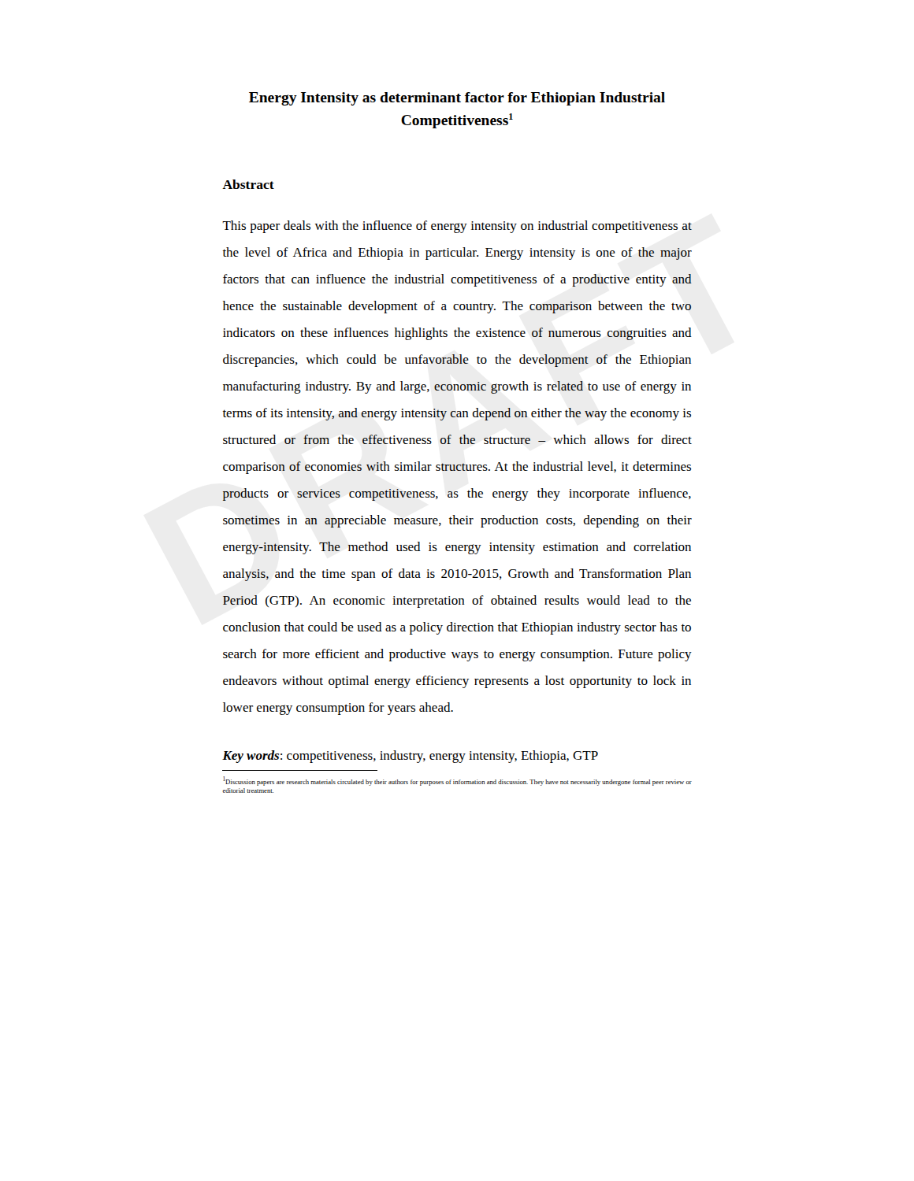DRAFT
Energy Intensity as determinant factor for Ethiopian Industrial Competitiveness1
Abstract
This paper deals with the influence of energy intensity on industrial competitiveness at the level of Africa and Ethiopia in particular. Energy intensity is one of the major factors that can influence the industrial competitiveness of a productive entity and hence the sustainable development of a country. The comparison between the two indicators on these influences highlights the existence of numerous congruities and discrepancies, which could be unfavorable to the development of the Ethiopian manufacturing industry. By and large, economic growth is related to use of energy in terms of its intensity, and energy intensity can depend on either the way the economy is structured or from the effectiveness of the structure – which allows for direct comparison of economies with similar structures. At the industrial level, it determines products or services competitiveness, as the energy they incorporate influence, sometimes in an appreciable measure, their production costs, depending on their energy-intensity. The method used is energy intensity estimation and correlation analysis, and the time span of data is 2010-2015, Growth and Transformation Plan Period (GTP). An economic interpretation of obtained results would lead to the conclusion that could be used as a policy direction that Ethiopian industry sector has to search for more efficient and productive ways to energy consumption. Future policy endeavors without optimal energy efficiency represents a lost opportunity to lock in lower energy consumption for years ahead.
Key words: competitiveness, industry, energy intensity, Ethiopia, GTP
1Discussion papers are research materials circulated by their authors for purposes of information and discussion. They have not necessarily undergone formal peer review or editorial treatment.